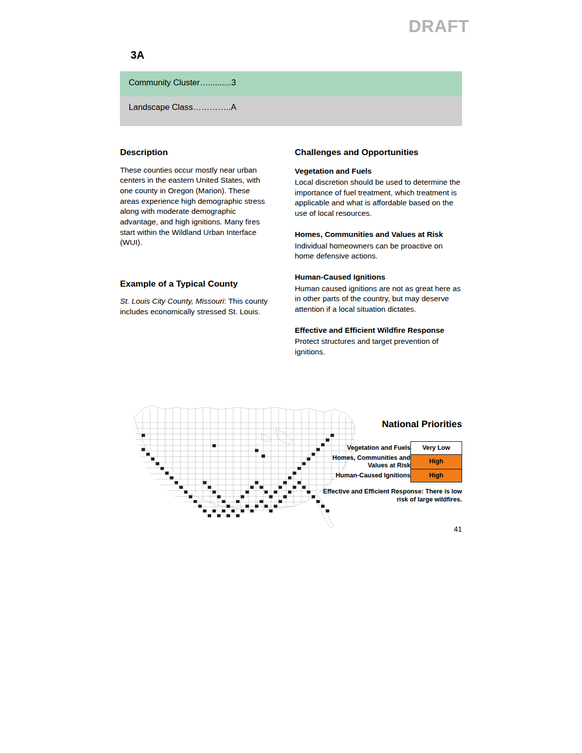DRAFT
3A
Community Cluster…..........3
Landscape Class…………..A
Description
These counties occur mostly near urban centers in the eastern United States, with one county in Oregon (Marion). These areas experience high demographic stress along with moderate demographic advantage, and high ignitions. Many fires start within the Wildland Urban Interface (WUI).
Example of a Typical County
St. Louis City County, Missouri: This county includes economically stressed St. Louis.
Challenges and Opportunities
Vegetation and Fuels
Local discretion should be used to determine the importance of fuel treatment, which treatment is applicable and what is affordable based on the use of local resources.
Homes, Communities and Values at Risk
Individual homeowners can be proactive on home defensive actions.
Human-Caused Ignitions
Human caused ignitions are not as great here as in other parts of the country, but may deserve attention if a local situation dictates.
Effective and Efficient Wildfire Response
Protect structures and target prevention of ignitions.
United States county map with selected counties highlighted
National Priorities
| Vegetation and Fuels | Very Low |
| Homes, Communities and Values at Risk | High |
| Human-Caused Ignitions | High |
Effective and Efficient Response: There is low
risk of large wildfires.
41